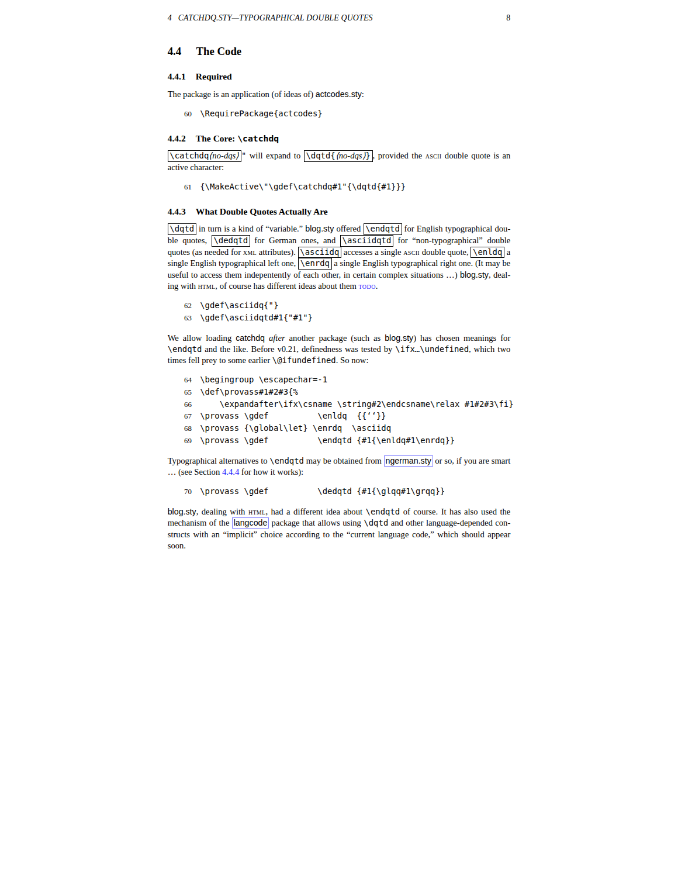4 CATCHDQ.STY—TYPOGRAPHICAL DOUBLE QUOTES 8
4.4 The Code
4.4.1 Required
The package is an application (of ideas of) actcodes.sty:
60\RequirePackage{actcodes}
4.4.2 The Core: \catchdq
\catchdq⟨no-dqs⟩" will expand to \dqtd{⟨no-dqs⟩}, provided the ascii double quote is an active character:
61{\MakeActive\"\gdef\catchdq#1"{\dqtd{#1}}}
4.4.3 What Double Quotes Actually Are
\dqtd in turn is a kind of “variable.” blog.sty offered \endqtd for English typographical double quotes, \dedqtd for German ones, and \asciidqtd for “non-typographical” double quotes (as needed for xml attributes). \asciidq accesses a single ascii double quote, \enldq a single English typographical left one, \enrdq a single English typographical right one. (It may be useful to access them indepentently of each other, in certain complex situations …) blog.sty, dealing with html, of course has different ideas about them todo.
62\gdef\asciidq{"}
63\gdef\asciidqtd#1{"#1"}
We allow loading catchdq after another package (such as blog.sty) has chosen meanings for \endqtd and the like. Before v0.21, definedness was tested by \ifx…\undefined, which two times fell prey to some earlier \@ifundefined. So now:
64\begingroup \escapechar=-1
65\def\provass#1#2#3{%
66 \expandafter\ifx\csname \string#2\endcsname\relax #1#2#3\fi}
67\provass \gdef \enldq {{‘‘}}
68\provass {\global\let} \enrdq \asciidq
69\provass \gdef \endqtd {#1{\enldq#1\enrdq}}
Typographical alternatives to \endqtd may be obtained from ngerman.sty or so, if you are smart … (see Section 4.4.4 for how it works):
70\provass \gdef \dedqtd {#1{\glqq#1\grqq}}
blog.sty, dealing with html, had a different idea about \endqtd of course. It has also used the mechanism of the langcode package that allows using \dqtd and other language-depended constructs with an “implicit” choice according to the “current language code,” which should appear soon.